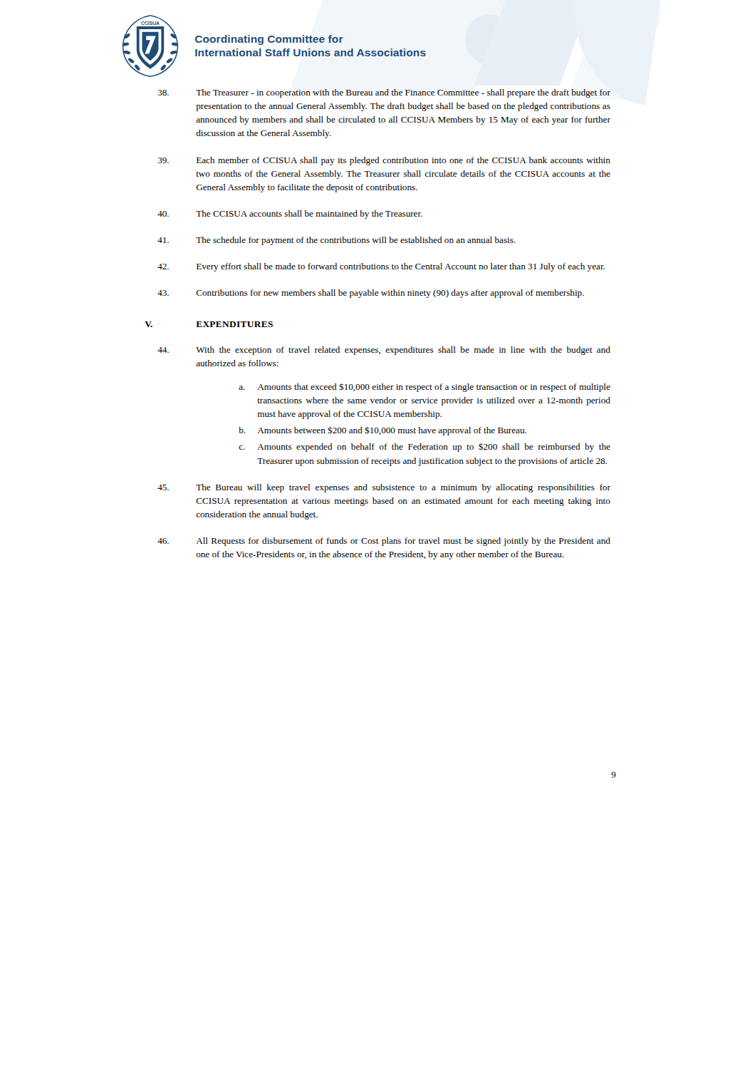CCISUA
Coordinating Committee for
International Staff Unions and Associations
38. The Treasurer - in cooperation with the Bureau and the Finance Committee - shall prepare the draft budget for presentation to the annual General Assembly. The draft budget shall be based on the pledged contributions as announced by members and shall be circulated to all CCISUA Members by 15 May of each year for further discussion at the General Assembly.
39. Each member of CCISUA shall pay its pledged contribution into one of the CCISUA bank accounts within two months of the General Assembly. The Treasurer shall circulate details of the CCISUA accounts at the General Assembly to facilitate the deposit of contributions.
40. The CCISUA accounts shall be maintained by the Treasurer.
41. The schedule for payment of the contributions will be established on an annual basis.
42. Every effort shall be made to forward contributions to the Central Account no later than 31 July of each year.
43. Contributions for new members shall be payable within ninety (90) days after approval of membership.
V. EXPENDITURES
44. With the exception of travel related expenses, expenditures shall be made in line with the budget and authorized as follows:
a. Amounts that exceed $10,000 either in respect of a single transaction or in respect of multiple transactions where the same vendor or service provider is utilized over a 12-month period must have approval of the CCISUA membership.
b. Amounts between $200 and $10,000 must have approval of the Bureau.
c. Amounts expended on behalf of the Federation up to $200 shall be reimbursed by the Treasurer upon submission of receipts and justification subject to the provisions of article 28.
45. The Bureau will keep travel expenses and subsistence to a minimum by allocating responsibilities for CCISUA representation at various meetings based on an estimated amount for each meeting taking into consideration the annual budget.
46. All Requests for disbursement of funds or Cost plans for travel must be signed jointly by the President and one of the Vice-Presidents or, in the absence of the President, by any other member of the Bureau.
9